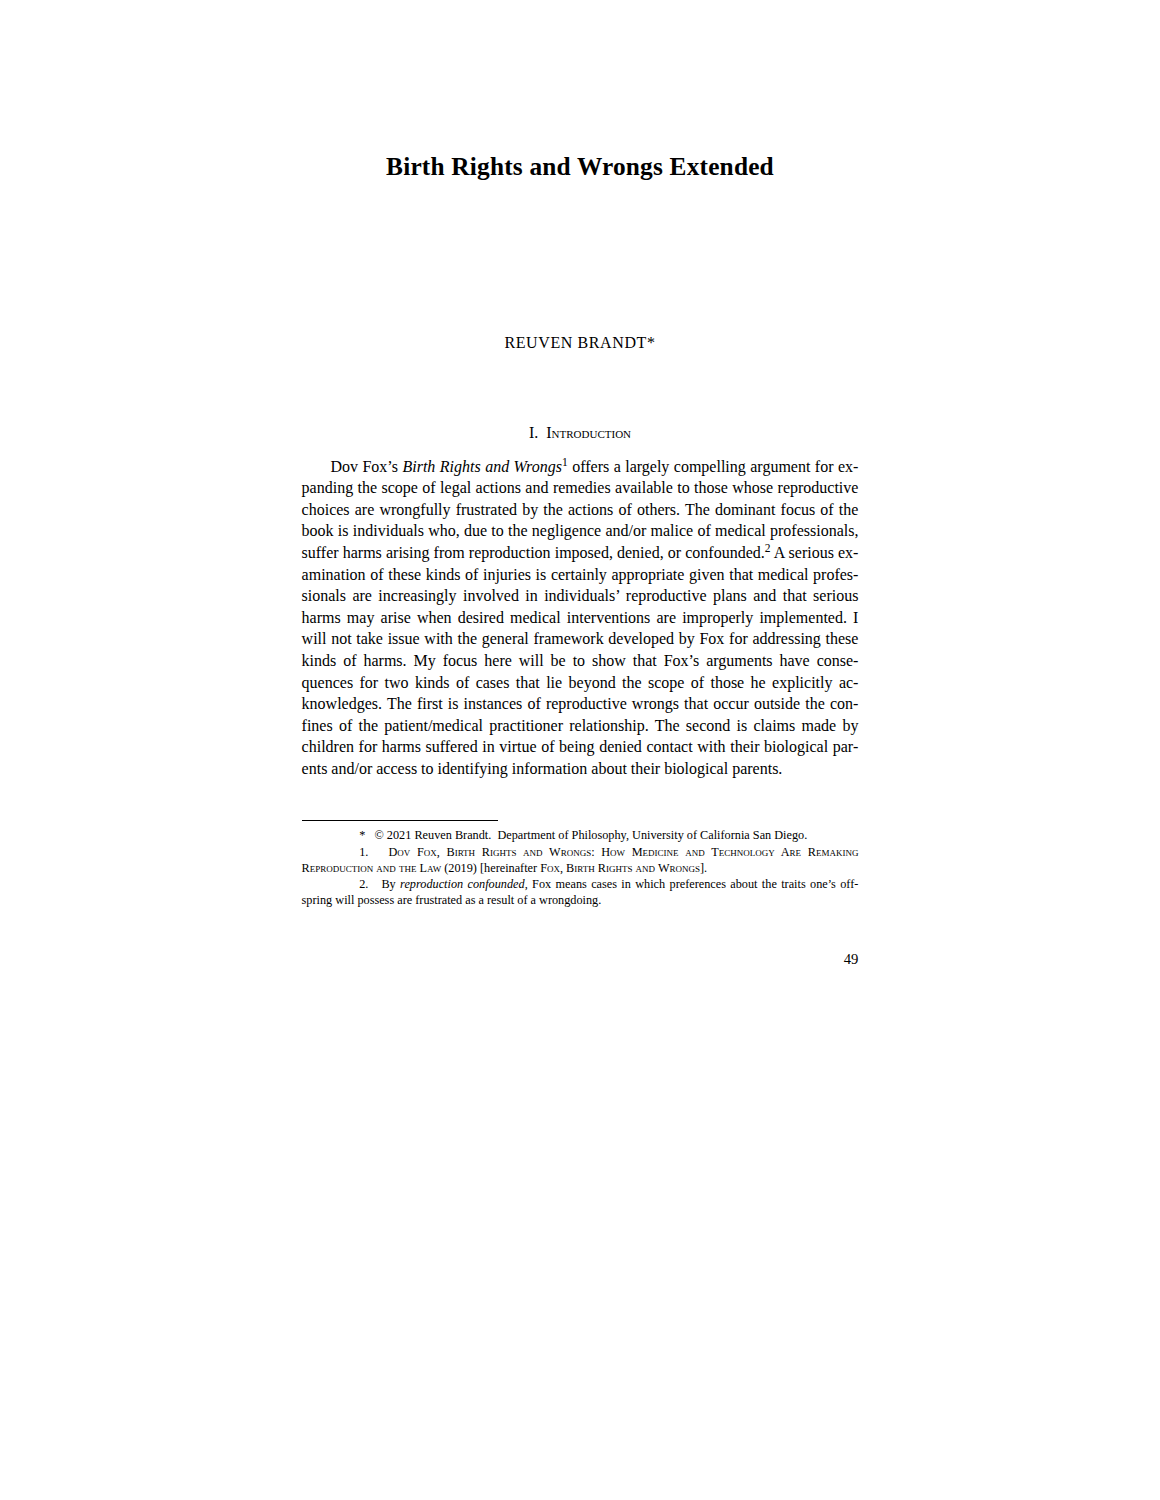Birth Rights and Wrongs Extended
REUVEN BRANDT*
I. Introduction
Dov Fox’s Birth Rights and Wrongs1 offers a largely compelling argument for expanding the scope of legal actions and remedies available to those whose reproductive choices are wrongfully frustrated by the actions of others. The dominant focus of the book is individuals who, due to the negligence and/or malice of medical professionals, suffer harms arising from reproduction imposed, denied, or confounded.2 A serious examination of these kinds of injuries is certainly appropriate given that medical professionals are increasingly involved in individuals’ reproductive plans and that serious harms may arise when desired medical interventions are improperly implemented. I will not take issue with the general framework developed by Fox for addressing these kinds of harms. My focus here will be to show that Fox’s arguments have consequences for two kinds of cases that lie beyond the scope of those he explicitly acknowledges. The first is instances of reproductive wrongs that occur outside the confines of the patient/medical practitioner relationship. The second is claims made by children for harms suffered in virtue of being denied contact with their biological parents and/or access to identifying information about their biological parents.
* © 2021 Reuven Brandt. Department of Philosophy, University of California San Diego.
1. Dov Fox, Birth Rights and Wrongs: How Medicine and Technology Are Remaking Reproduction and the Law (2019) [hereinafter Fox, Birth Rights and Wrongs].
2. By reproduction confounded, Fox means cases in which preferences about the traits one’s offspring will possess are frustrated as a result of a wrongdoing.
49